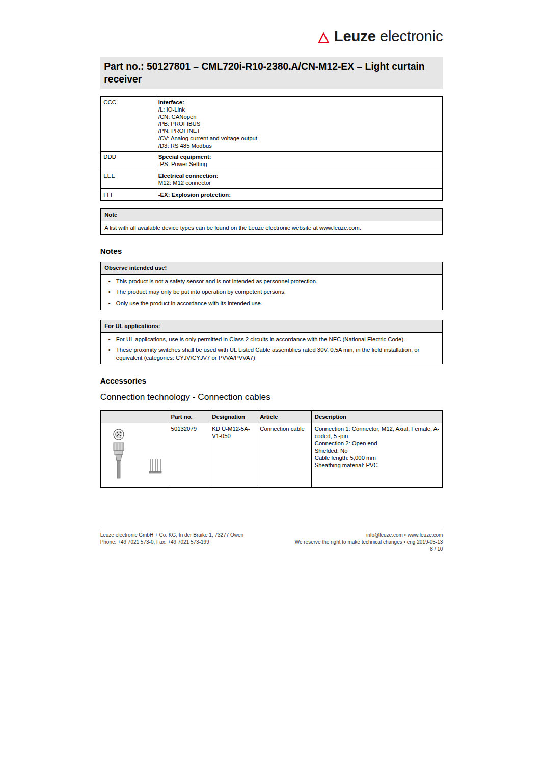△ Leuze electronic
Part no.: 50127801 – CML720i-R10-2380.A/CN-M12-EX – Light curtain receiver
| CCC | Interface: /L: IO-Link /CN: CANopen /PB: PROFIBUS /PN: PROFINET /CV: Analog current and voltage output /D3: RS 485 Modbus |
| DDD | Special equipment: -PS: Power Setting |
| EEE | Electrical connection: M12: M12 connector |
| FFF | -EX: Explosion protection: |
Note
A list with all available device types can be found on the Leuze electronic website at www.leuze.com.
Notes
Observe intended use!
This product is not a safety sensor and is not intended as personnel protection.
The product may only be put into operation by competent persons.
Only use the product in accordance with its intended use.
For UL applications:
For UL applications, use is only permitted in Class 2 circuits in accordance with the NEC (National Electric Code).
These proximity switches shall be used with UL Listed Cable assemblies rated 30V, 0.5A min, in the field installation, or equivalent (categories: CYJV/CYJV7 or PVVA/PVVA7)
Accessories
Connection technology - Connection cables
| | Part no. | Designation | Article | Description |
| --- | --- | --- | --- | --- |
| | 50132079 | KD U-M12-5A-V1-050 | Connection cable | Connection 1: Connector, M12, Axial, Female, A-coded, 5 -pin Connection 2: Open end Shielded: No Cable length: 5,000 mm Sheathing material: PVC |
Leuze electronic GmbH + Co. KG, In der Braike 1, 73277 Owen
Phone: +49 7021 573-0, Fax: +49 7021 573-199
info@leuze.com • www.leuze.com
We reserve the right to make technical changes • eng 2019-05-13
8 / 10